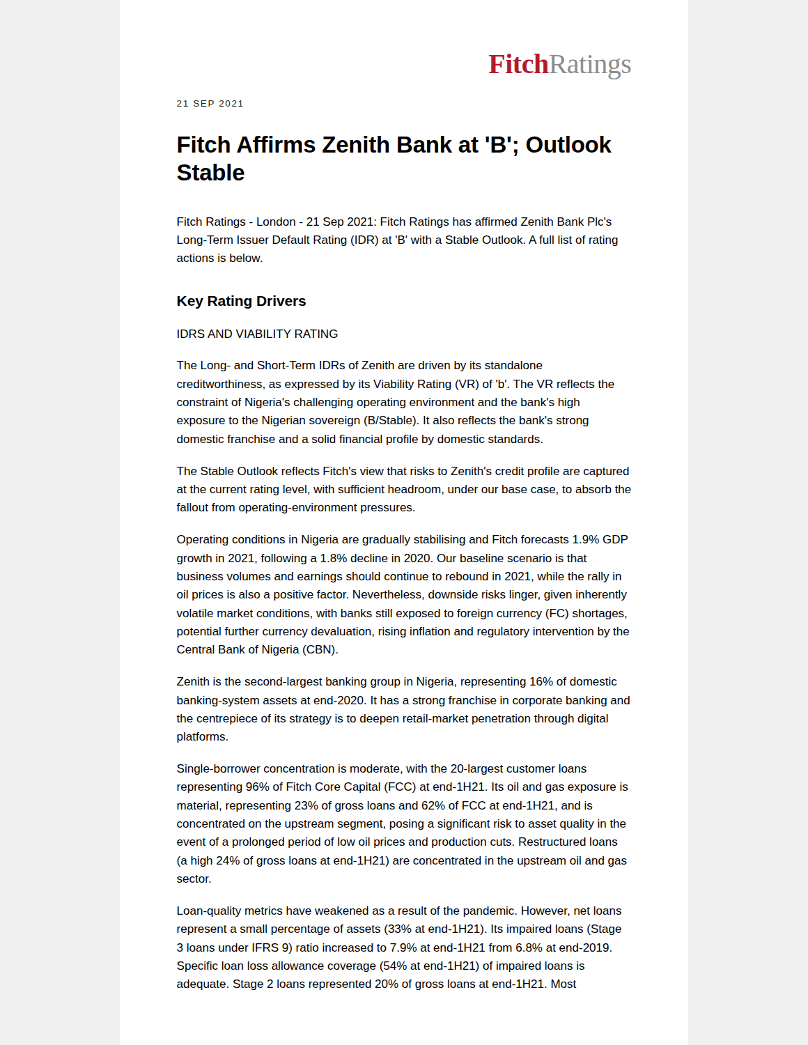Fitch Ratings
21 Sep 2021
Fitch Affirms Zenith Bank at 'B'; Outlook Stable
Fitch Ratings - London - 21 Sep 2021: Fitch Ratings has affirmed Zenith Bank Plc's Long-Term Issuer Default Rating (IDR) at 'B' with a Stable Outlook. A full list of rating actions is below.
Key Rating Drivers
IDRS AND VIABILITY RATING
The Long- and Short-Term IDRs of Zenith are driven by its standalone creditworthiness, as expressed by its Viability Rating (VR) of 'b'. The VR reflects the constraint of Nigeria's challenging operating environment and the bank's high exposure to the Nigerian sovereign (B/Stable). It also reflects the bank's strong domestic franchise and a solid financial profile by domestic standards.
The Stable Outlook reflects Fitch's view that risks to Zenith's credit profile are captured at the current rating level, with sufficient headroom, under our base case, to absorb the fallout from operating-environment pressures.
Operating conditions in Nigeria are gradually stabilising and Fitch forecasts 1.9% GDP growth in 2021, following a 1.8% decline in 2020. Our baseline scenario is that business volumes and earnings should continue to rebound in 2021, while the rally in oil prices is also a positive factor. Nevertheless, downside risks linger, given inherently volatile market conditions, with banks still exposed to foreign currency (FC) shortages, potential further currency devaluation, rising inflation and regulatory intervention by the Central Bank of Nigeria (CBN).
Zenith is the second-largest banking group in Nigeria, representing 16% of domestic banking-system assets at end-2020. It has a strong franchise in corporate banking and the centrepiece of its strategy is to deepen retail-market penetration through digital platforms.
Single-borrower concentration is moderate, with the 20-largest customer loans representing 96% of Fitch Core Capital (FCC) at end-1H21. Its oil and gas exposure is material, representing 23% of gross loans and 62% of FCC at end-1H21, and is concentrated on the upstream segment, posing a significant risk to asset quality in the event of a prolonged period of low oil prices and production cuts. Restructured loans (a high 24% of gross loans at end-1H21) are concentrated in the upstream oil and gas sector.
Loan-quality metrics have weakened as a result of the pandemic. However, net loans represent a small percentage of assets (33% at end-1H21). Its impaired loans (Stage 3 loans under IFRS 9) ratio increased to 7.9% at end-1H21 from 6.8% at end-2019. Specific loan loss allowance coverage (54% at end-1H21) of impaired loans is adequate. Stage 2 loans represented 20% of gross loans at end-1H21. Most